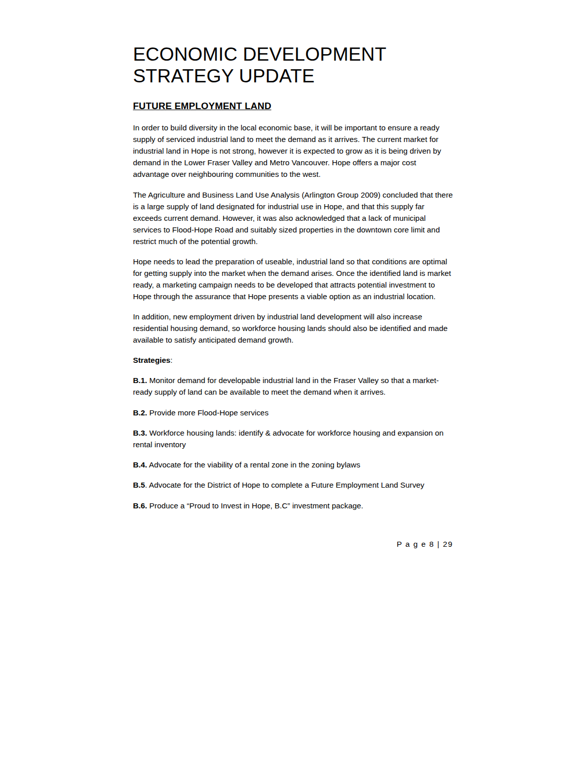ECONOMIC DEVELOPMENT STRATEGY UPDATE
FUTURE EMPLOYMENT LAND
In order to build diversity in the local economic base, it will be important to ensure a ready supply of serviced industrial land to meet the demand as it arrives. The current market for industrial land in Hope is not strong, however it is expected to grow as it is being driven by demand in the Lower Fraser Valley and Metro Vancouver. Hope offers a major cost advantage over neighbouring communities to the west.
The Agriculture and Business Land Use Analysis (Arlington Group 2009) concluded that there is a large supply of land designated for industrial use in Hope, and that this supply far exceeds current demand. However, it was also acknowledged that a lack of municipal services to Flood-Hope Road and suitably sized properties in the downtown core limit and restrict much of the potential growth.
Hope needs to lead the preparation of useable, industrial land so that conditions are optimal for getting supply into the market when the demand arises. Once the identified land is market ready, a marketing campaign needs to be developed that attracts potential investment to Hope through the assurance that Hope presents a viable option as an industrial location.
In addition, new employment driven by industrial land development will also increase residential housing demand, so workforce housing lands should also be identified and made available to satisfy anticipated demand growth.
Strategies:
B.1. Monitor demand for developable industrial land in the Fraser Valley so that a market-ready supply of land can be available to meet the demand when it arrives.
B.2. Provide more Flood-Hope services
B.3. Workforce housing lands: identify & advocate for workforce housing and expansion on rental inventory
B.4. Advocate for the viability of a rental zone in the zoning bylaws
B.5. Advocate for the District of Hope to complete a Future Employment Land Survey
B.6. Produce a “Proud to Invest in Hope, B.C” investment package.
P a g e 8 | 29